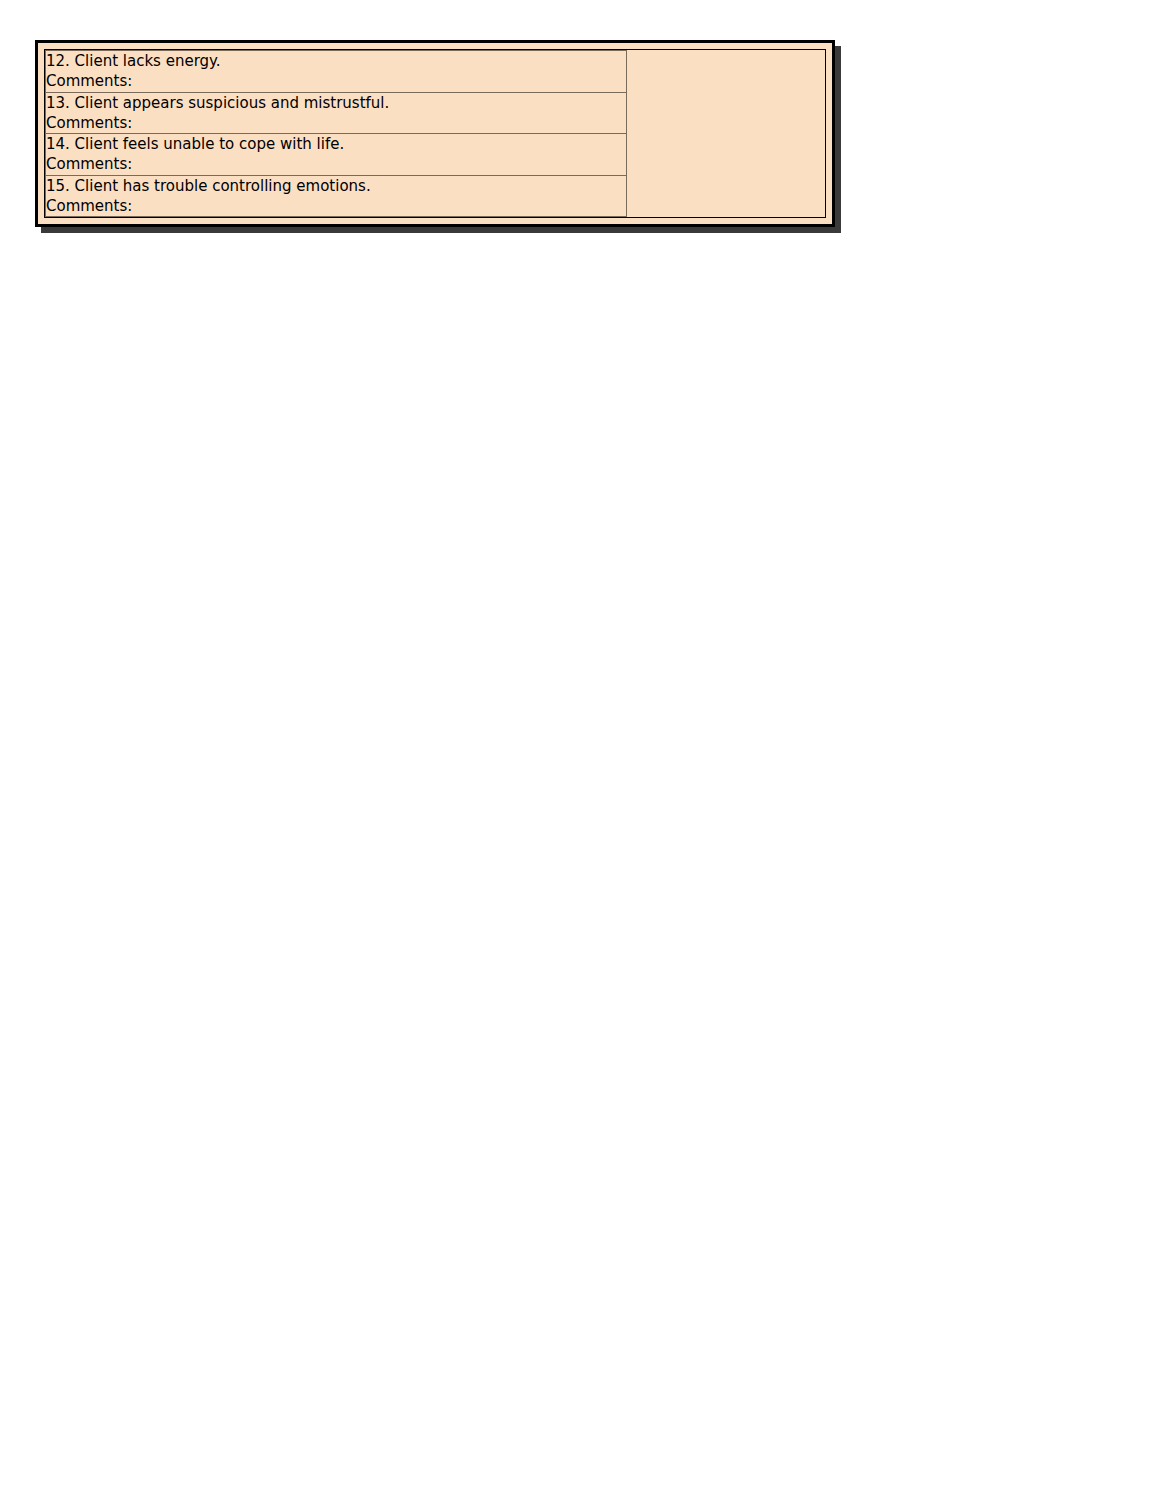| 12. Client lacks energy. Comments: | |
| 13. Client appears suspicious and mistrustful. Comments: |
| 14. Client feels unable to cope with life. Comments: |
| 15. Client has trouble controlling emotions. Comments: |